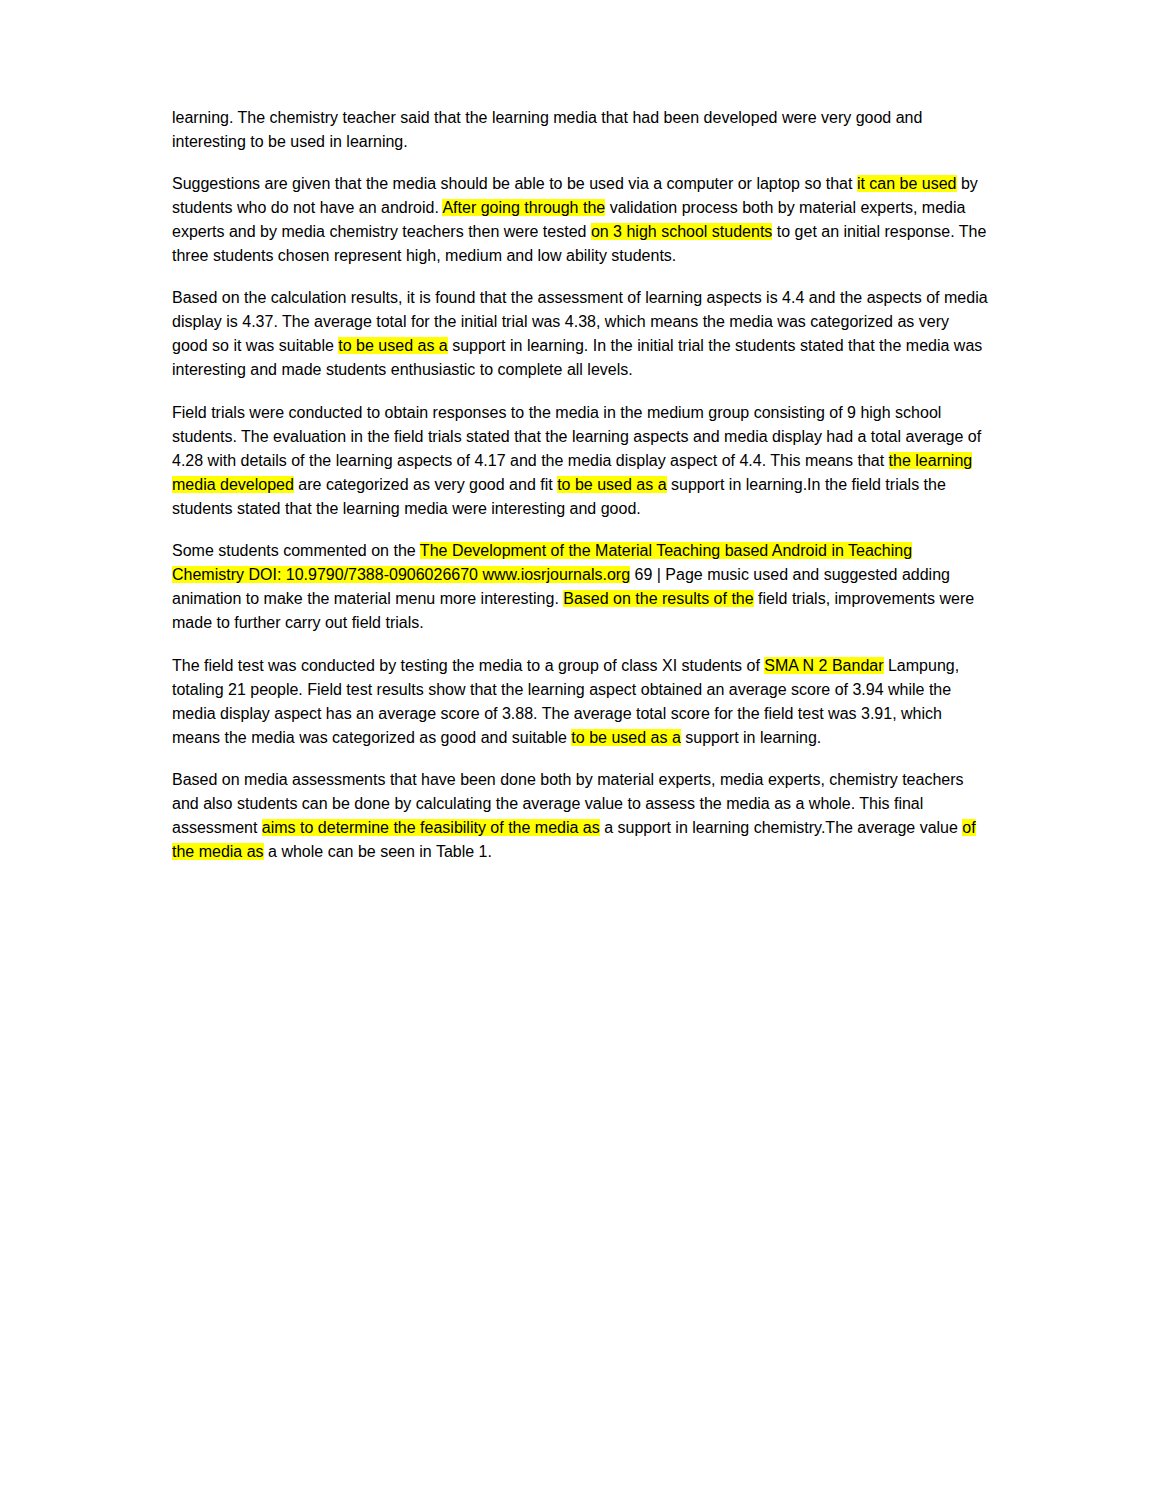learning. The chemistry teacher said that the learning media that had been developed were very good and interesting to be used in learning.
Suggestions are given that the media should be able to be used via a computer or laptop so that it can be used by students who do not have an android. After going through the validation process both by material experts, media experts and by media chemistry teachers then were tested on 3 high school students to get an initial response. The three students chosen represent high, medium and low ability students.
Based on the calculation results, it is found that the assessment of learning aspects is 4.4 and the aspects of media display is 4.37. The average total for the initial trial was 4.38, which means the media was categorized as very good so it was suitable to be used as a support in learning. In the initial trial the students stated that the media was interesting and made students enthusiastic to complete all levels.
Field trials were conducted to obtain responses to the media in the medium group consisting of 9 high school students. The evaluation in the field trials stated that the learning aspects and media display had a total average of 4.28 with details of the learning aspects of 4.17 and the media display aspect of 4.4. This means that the learning media developed are categorized as very good and fit to be used as a support in learning.In the field trials the students stated that the learning media were interesting and good.
Some students commented on the The Development of the Material Teaching based Android in Teaching Chemistry DOI: 10.9790/7388-0906026670 www.iosrjournals.org 69 | Page music used and suggested adding animation to make the material menu more interesting. Based on the results of the field trials, improvements were made to further carry out field trials.
The field test was conducted by testing the media to a group of class XI students of SMA N 2 Bandar Lampung, totaling 21 people. Field test results show that the learning aspect obtained an average score of 3.94 while the media display aspect has an average score of 3.88. The average total score for the field test was 3.91, which means the media was categorized as good and suitable to be used as a support in learning.
Based on media assessments that have been done both by material experts, media experts, chemistry teachers and also students can be done by calculating the average value to assess the media as a whole. This final assessment aims to determine the feasibility of the media as a support in learning chemistry.The average value of the media as a whole can be seen in Table 1.